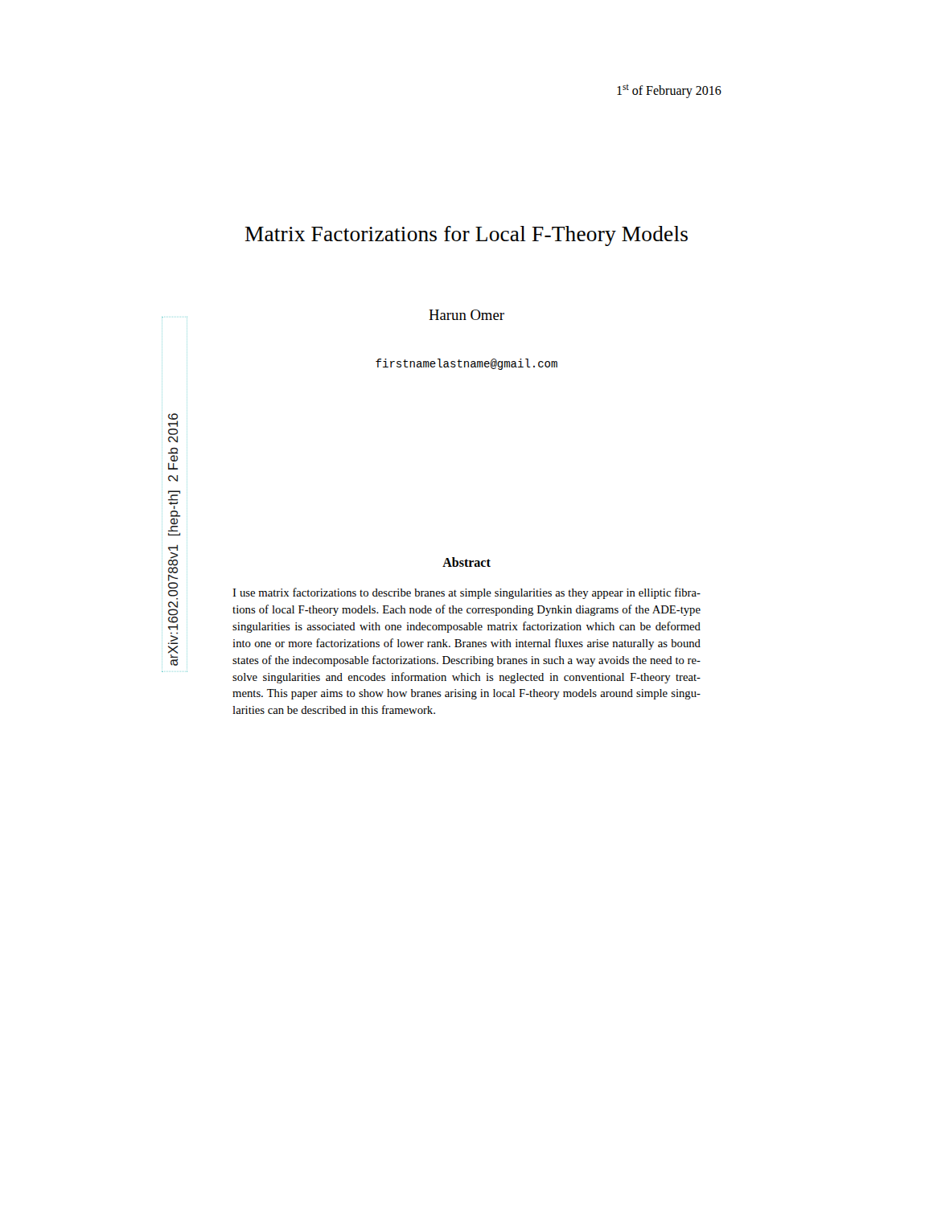arXiv:1602.00788v1 [hep-th] 2 Feb 2016
1st of February 2016
Matrix Factorizations for Local F-Theory Models
Harun Omer
firstnamelastname@gmail.com
Abstract
I use matrix factorizations to describe branes at simple singularities as they appear in elliptic fibrations of local F-theory models. Each node of the corresponding Dynkin diagrams of the ADE-type singularities is associated with one indecomposable matrix factorization which can be deformed into one or more factorizations of lower rank. Branes with internal fluxes arise naturally as bound states of the indecomposable factorizations. Describing branes in such a way avoids the need to resolve singularities and encodes information which is neglected in conventional F-theory treatments. This paper aims to show how branes arising in local F-theory models around simple singularities can be described in this framework.